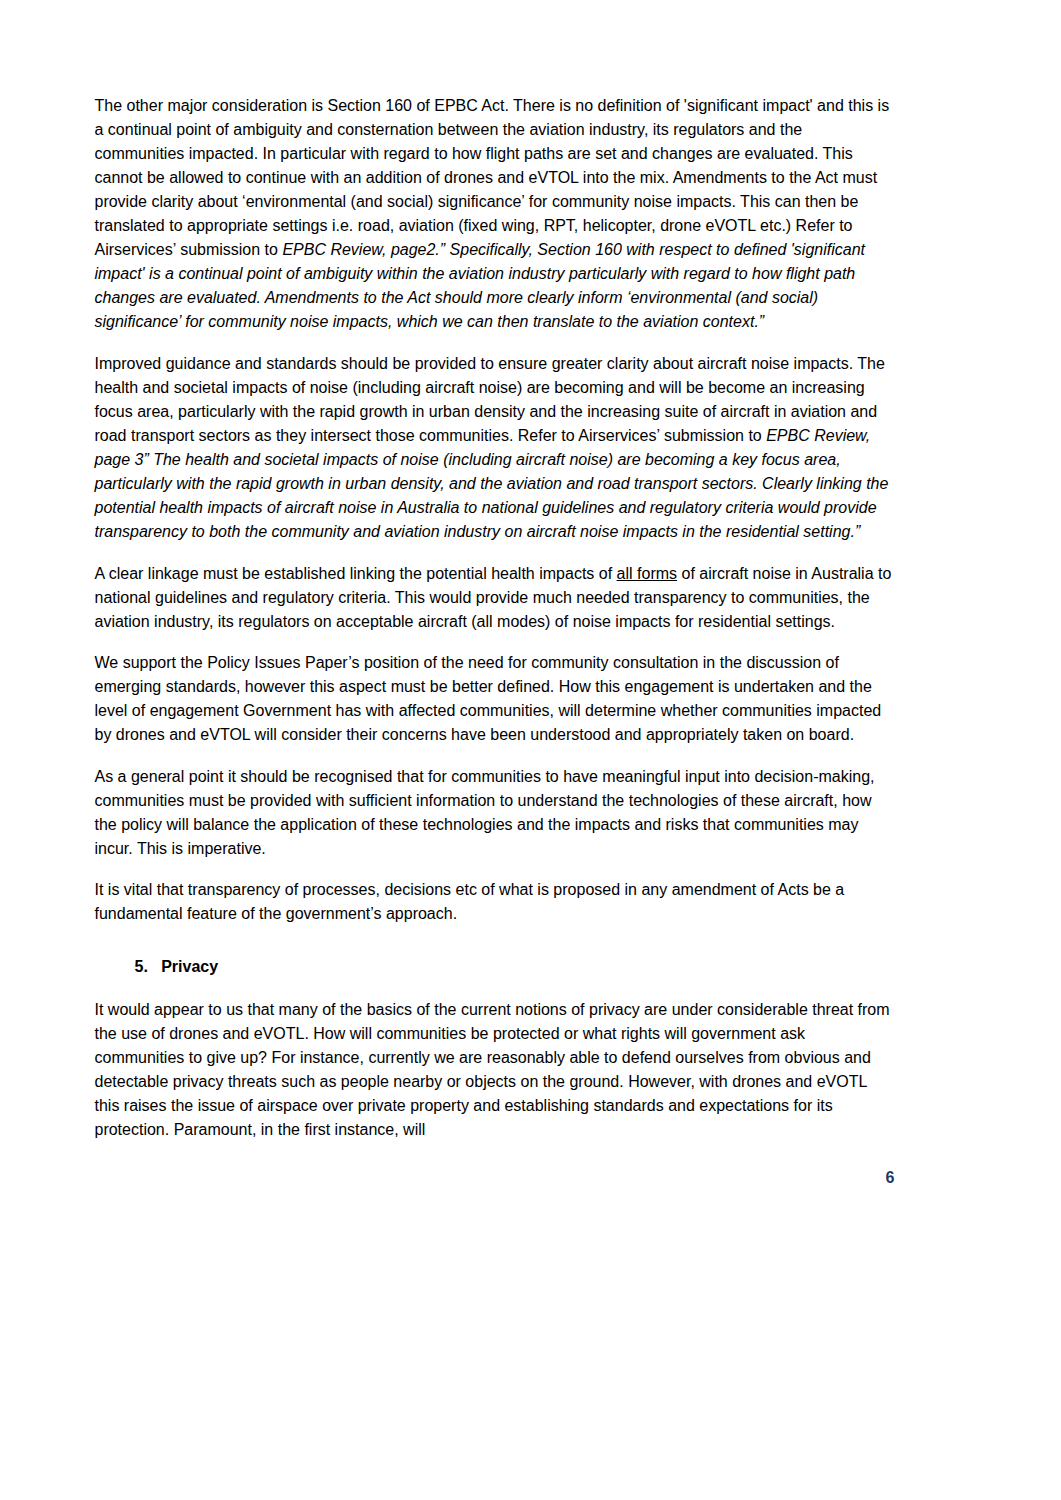The other major consideration is Section 160 of EPBC Act. There is no definition of 'significant impact' and this is a continual point of ambiguity and consternation between the aviation industry, its regulators and the communities impacted. In particular with regard to how flight paths are set and changes are evaluated. This cannot be allowed to continue with an addition of drones and eVTOL into the mix. Amendments to the Act must provide clarity about ‘environmental (and social) significance’ for community noise impacts. This can then be translated to appropriate settings i.e. road, aviation (fixed wing, RPT, helicopter, drone eVOTL etc.) Refer to Airservices’ submission to EPBC Review, page2.” Specifically, Section 160 with respect to defined 'significant impact' is a continual point of ambiguity within the aviation industry particularly with regard to how flight path changes are evaluated. Amendments to the Act should more clearly inform ‘environmental (and social) significance’ for community noise impacts, which we can then translate to the aviation context.”
Improved guidance and standards should be provided to ensure greater clarity about aircraft noise impacts. The health and societal impacts of noise (including aircraft noise) are becoming and will be become an increasing focus area, particularly with the rapid growth in urban density and the increasing suite of aircraft in aviation and road transport sectors as they intersect those communities. Refer to Airservices’ submission to EPBC Review, page 3” The health and societal impacts of noise (including aircraft noise) are becoming a key focus area, particularly with the rapid growth in urban density, and the aviation and road transport sectors. Clearly linking the potential health impacts of aircraft noise in Australia to national guidelines and regulatory criteria would provide transparency to both the community and aviation industry on aircraft noise impacts in the residential setting.”
A clear linkage must be established linking the potential health impacts of all forms of aircraft noise in Australia to national guidelines and regulatory criteria. This would provide much needed transparency to communities, the aviation industry, its regulators on acceptable aircraft (all modes) of noise impacts for residential settings.
We support the Policy Issues Paper’s position of the need for community consultation in the discussion of emerging standards, however this aspect must be better defined. How this engagement is undertaken and the level of engagement Government has with affected communities, will determine whether communities impacted by drones and eVTOL will consider their concerns have been understood and appropriately taken on board.
As a general point it should be recognised that for communities to have meaningful input into decision-making, communities must be provided with sufficient information to understand the technologies of these aircraft, how the policy will balance the application of these technologies and the impacts and risks that communities may incur. This is imperative.
It is vital that transparency of processes, decisions etc of what is proposed in any amendment of Acts be a fundamental feature of the government’s approach.
5. Privacy
It would appear to us that many of the basics of the current notions of privacy are under considerable threat from the use of drones and eVOTL. How will communities be protected or what rights will government ask communities to give up? For instance, currently we are reasonably able to defend ourselves from obvious and detectable privacy threats such as people nearby or objects on the ground. However, with drones and eVOTL this raises the issue of airspace over private property and establishing standards and expectations for its protection. Paramount, in the first instance, will
6